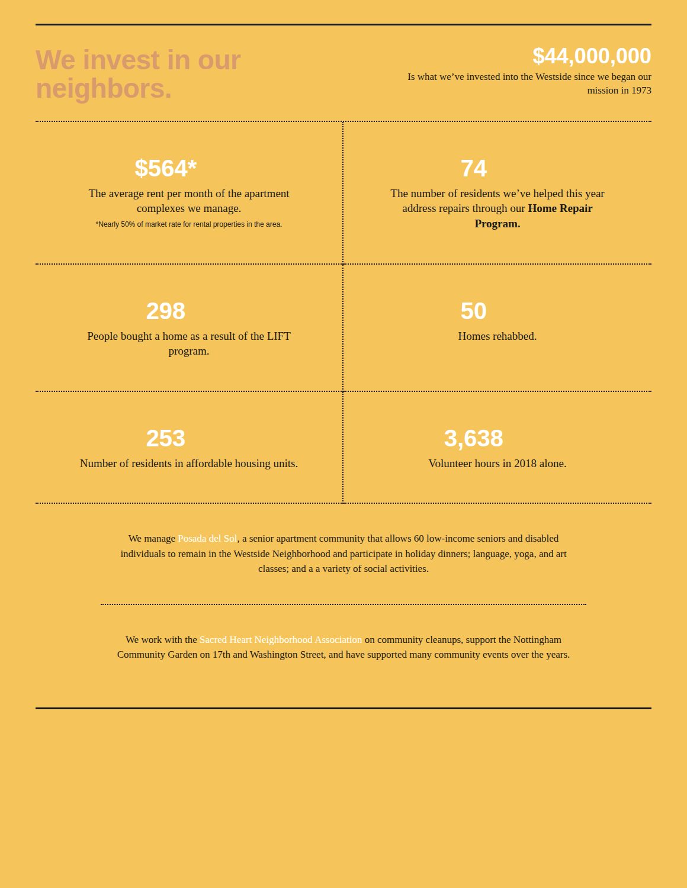We invest in our neighbors.
$44,000,000
Is what we’ve invested into the Westside since we began our mission in 1973
$564*
The average rent per month of the apartment complexes we manage. *Nearly 50% of market rate for rental properties in the area.
74
The number of residents we’ve helped this year address repairs through our Home Repair Program.
298
People bought a home as a result of the LIFT program.
50
Homes rehabbed.
253
Number of residents in affordable housing units.
3,638
Volunteer hours in 2018 alone.
We manage Posada del Sol, a senior apartment community that allows 60 low-income seniors and disabled individuals to remain in the Westside Neighborhood and participate in holiday dinners; language, yoga, and art classes; and a a variety of social activities.
We work with the Sacred Heart Neighborhood Association on community cleanups, support the Nottingham Community Garden on 17th and Washington Street, and have supported many community events over the years.